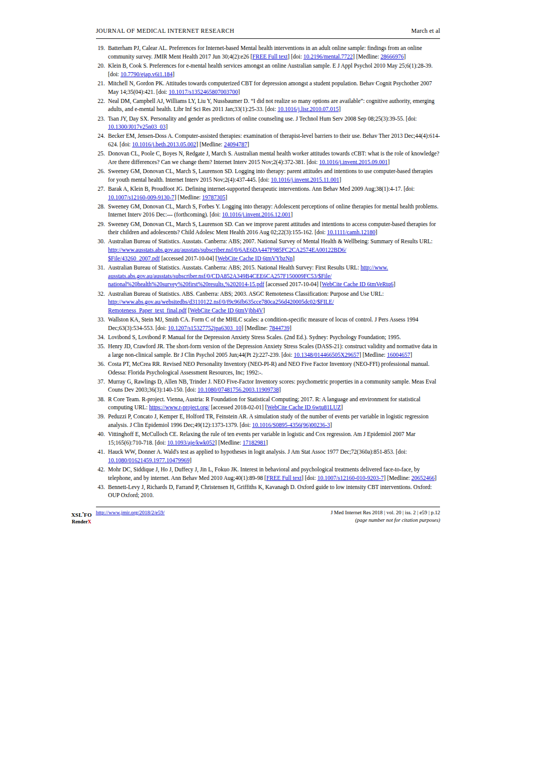Journal of Medical Internet Research
March et al
19.
Batterham PJ, Calear AL. Preferences for Internet-based Mental health interventions in an adult online sample: findings from an online community survey. JMIR Ment Health 2017 Jun 30;4(2):e26 [FREE Full text] [doi: 10.2196/mental.7722] [Medline: 28666976]
20.
Klein B, Cook S. Preferences for e-mental health services amongst an online Australian sample. E J Appl Psychol 2010 May 25;6(1):28-39. [doi: 10.7790/ejap.v6i1.184]
21.
Mitchell N, Gordon PK. Attitudes towards computerized CBT for depression amongst a student population. Behav Cognit Psychother 2007 May 14;35(04):421. [doi: 10.1017/s1352465807003700]
22.
Neal DM, Campbell AJ, Williams LY, Liu Y, Nussbaumer D. “I did not realize so many options are available”: cognitive authority, emerging adults, and e-mental health. Libr Inf Sci Res 2011 Jan;33(1):25-33. [doi: 10.1016/j.lisr.2010.07.015]
23.
Tsan JY, Day SX. Personality and gender as predictors of online counseling use. J Technol Hum Serv 2008 Sep 08;25(3):39-55. [doi: 10.1300/J017v25n03_03]
24.
Becker EM, Jensen-Doss A. Computer-assisted therapies: examination of therapist-level barriers to their use. Behav Ther 2013 Dec;44(4):614-624. [doi: 10.1016/j.beth.2013.05.002] [Medline: 24094787]
25.
Donovan CL, Poole C, Boyes N, Redgate J, March S. Australian mental health worker attitudes towards cCBT: what is the role of knowledge? Are there differences? Can we change them? Internet Interv 2015 Nov;2(4):372-381. [doi: 10.1016/j.invent.2015.09.001]
26.
Sweeney GM, Donovan CL, March S, Laurenson SD. Logging into therapy: parent attitudes and intentions to use computer-based therapies for youth mental health. Internet Interv 2015 Nov;2(4):437-445. [doi: 10.1016/j.invent.2015.11.001]
27.
Barak A, Klein B, Proudfoot JG. Defining internet-supported therapeutic interventions. Ann Behav Med 2009 Aug;38(1):4-17. [doi: 10.1007/s12160-009-9130-7] [Medline: 19787305]
28.
Sweeney GM, Donovan CL, March S, Forbes Y. Logging into therapy: Adolescent perceptions of online therapies for mental health problems. Internet Interv 2016 Dec:--- (forthcoming). [doi: 10.1016/j.invent.2016.12.001]
29.
Sweeney GM, Donovan CL, March S, Laurenson SD. Can we improve parent attitudes and intentions to access computer-based therapies for their children and adolescents? Child Adolesc Ment Health 2016 Aug 02;22(3):155-162. [doi: 10.1111/camh.12180]
30.
Australian Bureau of Statistics. Ausstats. Canberra: ABS; 2007. National Survey of Mental Health & Wellbeing: Summary of Results URL: http://www.ausstats.abs.gov.au/ausstats/subscriber.nsf/0/6AE6DA447F985FC2CA2574EA00122BD6/
$File/43260_2007.pdf [accessed 2017-10-04] [WebCite Cache ID 6tmVYbzNn]
31.
Australian Bureau of Statistics. Ausstats. Canberra: ABS; 2015. National Health Survey: First Results URL: http://www.
ausstats.abs.gov.au/ausstats/subscriber.nsf/0/CDA852A349B4CEE6CA257F150009FC53/$File/
national%20health%20survey%20first%20results,%202014-15.pdf [accessed 2017-10-04] [WebCite Cache ID 6tmVeRtq6]
32.
Australian Bureau of Statistics. ABS. Canberra: ABS; 2003. ASGC Remoteness Classification: Purpose and Use URL: http://www.abs.gov.au/websitedbs/d3110122.nsf/0/f9c96fb635cce780ca256d420005dc02/$FILE/
Remoteness_Paper_text_final.pdf [WebCite Cache ID 6tmVjbh4V]
33.
Wallston KA, Stein MJ, Smith CA. Form C of the MHLC scales: a condition-specific measure of locus of control. J Pers Assess 1994 Dec;63(3):534-553. [doi: 10.1207/s15327752jpa6303_10] [Medline: 7844739]
34.
Lovibond S, Lovibond P. Manual for the Depression Anxiety Stress Scales. (2nd Ed.). Sydney: Psychology Foundation; 1995.
35.
Henry JD, Crawford JR. The short-form version of the Depression Anxiety Stress Scales (DASS-21): construct validity and normative data in a large non-clinical sample. Br J Clin Psychol 2005 Jun;44(Pt 2):227-239. [doi: 10.1348/014466505X29657] [Medline: 16004657]
36.
Costa PT, McCrea RR. Revised NEO Personality Inventory (NEO-PI-R) and NEO Five Factor Inventory (NEO-FFI) professional manual. Odessa: Florida Psychological Assessment Resources, Inc; 1992:-.
37.
Murray G, Rawlings D, Allen NB, Trinder J. NEO Five-Factor Inventory scores: psychometric properties in a community sample. Meas Eval Couns Dev 2003;36(3):140-150. [doi: 10.1080/07481756.2003.11909738]
38.
R Core Team. R-project. Vienna, Austria: R Foundation for Statistical Computing; 2017. R: A language and environment for statistical computing URL: https://www.r-project.org/ [accessed 2018-02-01] [WebCite Cache ID 6wtu81LUZ]
39.
Peduzzi P, Concato J, Kemper E, Holford TR, Feinstein AR. A simulation study of the number of events per variable in logistic regression analysis. J Clin Epidemiol 1996 Dec;49(12):1373-1379. [doi: 10.1016/S0895-4356(96)00236-3]
40.
Vittinghoff E, McCulloch CE. Relaxing the rule of ten events per variable in logistic and Cox regression. Am J Epidemiol 2007 Mar 15;165(6):710-718. [doi: 10.1093/aje/kwk052] [Medline: 17182981]
41.
Hauck WW, Donner A. Wald's test as applied to hypotheses in logit analysis. J Am Stat Assoc 1977 Dec;72(360a):851-853. [doi: 10.1080/01621459.1977.10479969]
42.
Mohr DC, Siddique J, Ho J, Duffecy J, Jin L, Fokuo JK. Interest in behavioral and psychological treatments delivered face-to-face, by telephone, and by internet. Ann Behav Med 2010 Aug;40(1):89-98 [FREE Full text] [doi: 10.1007/s12160-010-9203-7] [Medline: 20652466]
43.
Bennett-Levy J, Richards D, Farrand P, Christensen H, Griffiths K, Kavanagh D. Oxford guide to low intensity CBT interventions. Oxford: OUP Oxford; 2010.
http://www.jmir.org/2018/2/e59/
J Med Internet Res 2018 | vol. 20 | iss. 2 | e59 | p.12
(page number not for citation purposes)
XSL•FO
RenderX